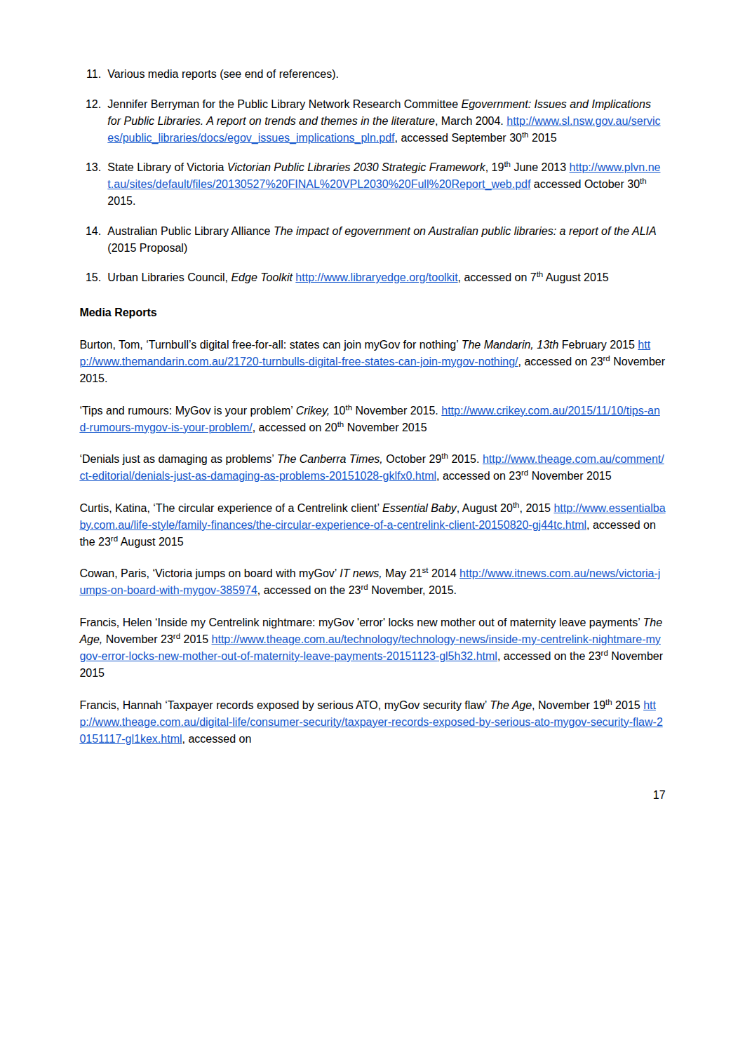Various media reports (see end of references).
Jennifer Berryman for the Public Library Network Research Committee Egovernment: Issues and Implications for Public Libraries. A report on trends and themes in the literature, March 2004. http://www.sl.nsw.gov.au/services/public_libraries/docs/egov_issues_implications_pln.pdf, accessed September 30th 2015
State Library of Victoria Victorian Public Libraries 2030 Strategic Framework, 19th June 2013 http://www.plvn.net.au/sites/default/files/20130527%20FINAL%20VPL2030%20Full%20Report_web.pdf accessed October 30th 2015.
Australian Public Library Alliance The impact of egovernment on Australian public libraries: a report of the ALIA (2015 Proposal)
Urban Libraries Council, Edge Toolkit http://www.libraryedge.org/toolkit, accessed on 7th August 2015
Media Reports
Burton, Tom, ‘Turnbull’s digital free-for-all: states can join myGov for nothing’ The Mandarin, 13th February 2015 http://www.themandarin.com.au/21720-turnbulls-digital-free-states-can-join-mygov-nothing/, accessed on 23rd November 2015.
‘Tips and rumours: MyGov is your problem’ Crikey, 10th November 2015. http://www.crikey.com.au/2015/11/10/tips-and-rumours-mygov-is-your-problem/, accessed on 20th November 2015
‘Denials just as damaging as problems’ The Canberra Times, October 29th 2015. http://www.theage.com.au/comment/ct-editorial/denials-just-as-damaging-as-problems-20151028-gklfx0.html, accessed on 23rd November 2015
Curtis, Katina, ‘The circular experience of a Centrelink client’ Essential Baby, August 20th, 2015 http://www.essentialbaby.com.au/life-style/family-finances/the-circular-experience-of-a-centrelink-client-20150820-gj44tc.html, accessed on the 23rd August 2015
Cowan, Paris, ‘Victoria jumps on board with myGov’ IT news, May 21st 2014 http://www.itnews.com.au/news/victoria-jumps-on-board-with-mygov-385974, accessed on the 23rd November, 2015.
Francis, Helen ‘Inside my Centrelink nightmare: myGov 'error' locks new mother out of maternity leave payments’ The Age, November 23rd 2015 http://www.theage.com.au/technology/technology-news/inside-my-centrelink-nightmare-mygov-error-locks-new-mother-out-of-maternity-leave-payments-20151123-gl5h32.html, accessed on the 23rd November 2015
Francis, Hannah ‘Taxpayer records exposed by serious ATO, myGov security flaw’ The Age, November 19th 2015 http://www.theage.com.au/digital-life/consumer-security/taxpayer-records-exposed-by-serious-ato-mygov-security-flaw-20151117-gl1kex.html, accessed on
17